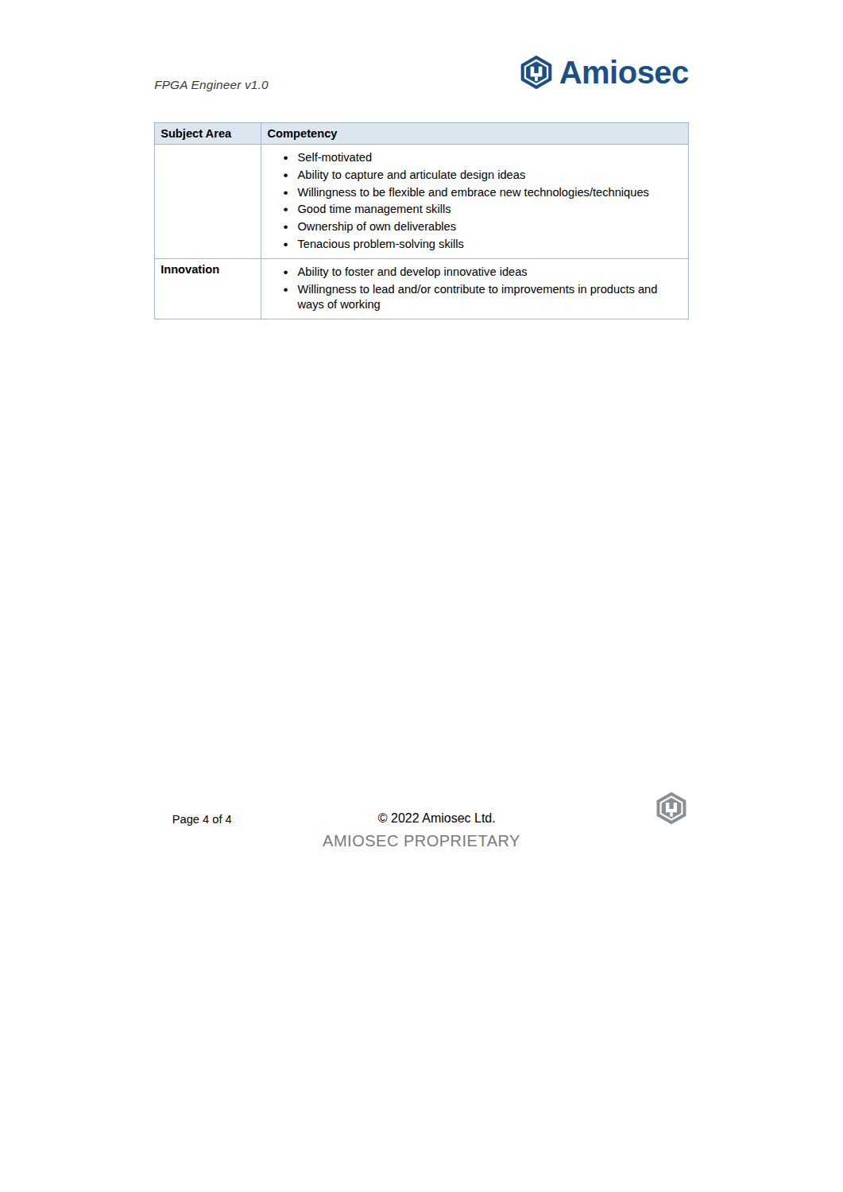FPGA Engineer v1.0
Amio sec
| Subject Area | Competency |
| --- | --- |
| | Self-motivated Ability to capture and articulate design ideas Willingness to be flexible and embrace new technologies/techniques Good time management skills Ownership of own deliverables Tenacious problem-solving skills |
| Innovation | Ability to foster and develop innovative ideas Willingness to lead and/or contribute to improvements in products and ways of working |
Page 4 of 4
© 2022 Amiosec Ltd.
AMIOSEC PROPRIETARY